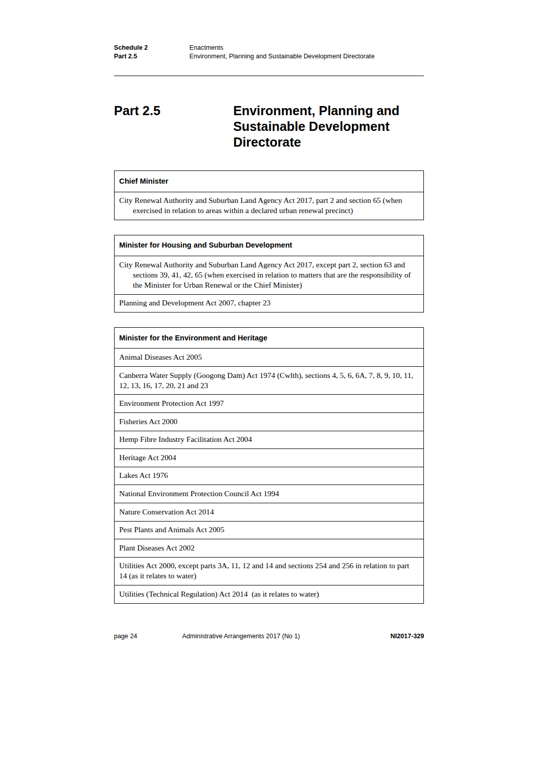| Schedule 2 | Enactments |
| Part 2.5 | Environment, Planning and Sustainable Development Directorate |
Part 2.5 Environment, Planning and Sustainable Development Directorate
| Chief Minister |
| --- |
| City Renewal Authority and Suburban Land Agency Act 2017, part 2 and section 65 (when exercised in relation to areas within a declared urban renewal precinct) |
| Minister for Housing and Suburban Development |
| --- |
| City Renewal Authority and Suburban Land Agency Act 2017, except part 2, section 63 and sections 39, 41, 42, 65 (when exercised in relation to matters that are the responsibility of the Minister for Urban Renewal or the Chief Minister) |
| Planning and Development Act 2007, chapter 23 |
| Minister for the Environment and Heritage |
| --- |
| Animal Diseases Act 2005 |
| Canberra Water Supply (Googong Dam) Act 1974 (Cwlth), sections 4, 5, 6, 6A, 7, 8, 9, 10, 11, 12, 13, 16, 17, 20, 21 and 23 |
| Environment Protection Act 1997 |
| Fisheries Act 2000 |
| Hemp Fibre Industry Facilitation Act 2004 |
| Heritage Act 2004 |
| Lakes Act 1976 |
| National Environment Protection Council Act 1994 |
| Nature Conservation Act 2014 |
| Pest Plants and Animals Act 2005 |
| Plant Diseases Act 2002 |
| Utilities Act 2000, except parts 3A, 11, 12 and 14 and sections 254 and 256 in relation to part 14 (as it relates to water) |
| Utilities (Technical Regulation) Act 2014 (as it relates to water) |
| page 24 | Administrative Arrangements 2017 (No 1) | NI2017-329 |